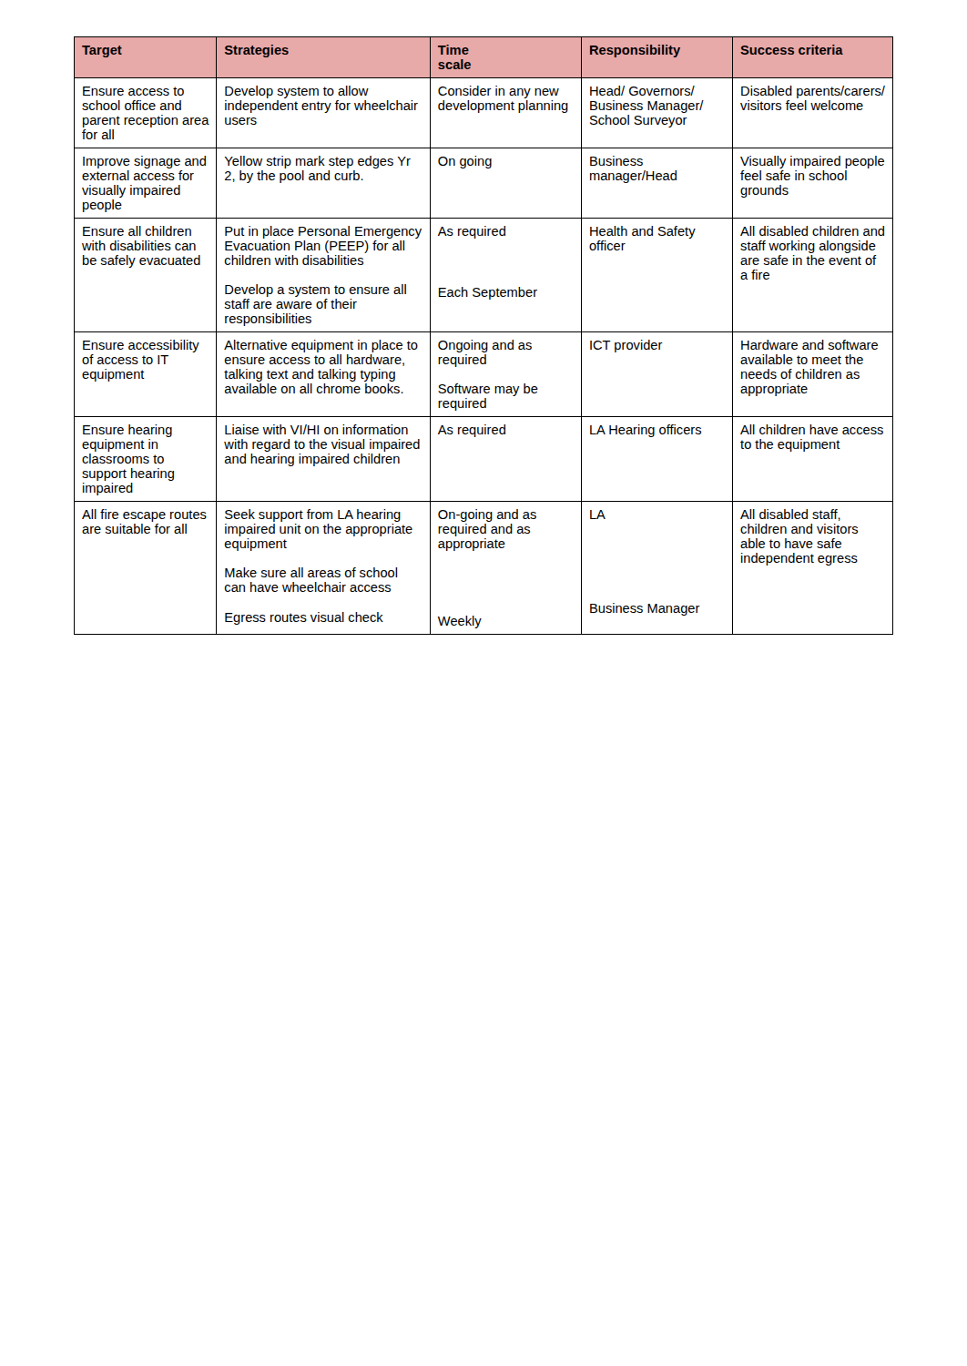| Target | Strategies | Time scale | Responsibility | Success criteria |
| --- | --- | --- | --- | --- |
| Ensure access to school office and parent reception area for all | Develop system to allow independent entry for wheelchair users | Consider in any new development planning | Head/ Governors/ Business Manager/ School Surveyor | Disabled parents/carers/ visitors feel welcome |
| Improve signage and external access for visually impaired people | Yellow strip mark step edges Yr 2, by the pool and curb. | On going | Business manager/Head | Visually impaired people feel safe in school grounds |
| Ensure all children with disabilities can be safely evacuated | Put in place Personal Emergency Evacuation Plan (PEEP) for all children with disabilities Develop a system to ensure all staff are aware of their responsibilities | As required Each September | Health and Safety officer | All disabled children and staff working alongside are safe in the event of a fire |
| Ensure accessibility of access to IT equipment | Alternative equipment in place to ensure access to all hardware, talking text and talking typing available on all chrome books. | Ongoing and as required Software may be required | ICT provider | Hardware and software available to meet the needs of children as appropriate |
| Ensure hearing equipment in classrooms to support hearing impaired | Liaise with VI/HI on information with regard to the visual impaired and hearing impaired children | As required | LA Hearing officers | All children have access to the equipment |
| All fire escape routes are suitable for all | Seek support from LA hearing impaired unit on the appropriate equipment Make sure all areas of school can have wheelchair access Egress routes visual check | On-going and as required and as appropriate Weekly | LA Business Manager | All disabled staff, children and visitors able to have safe independent egress |